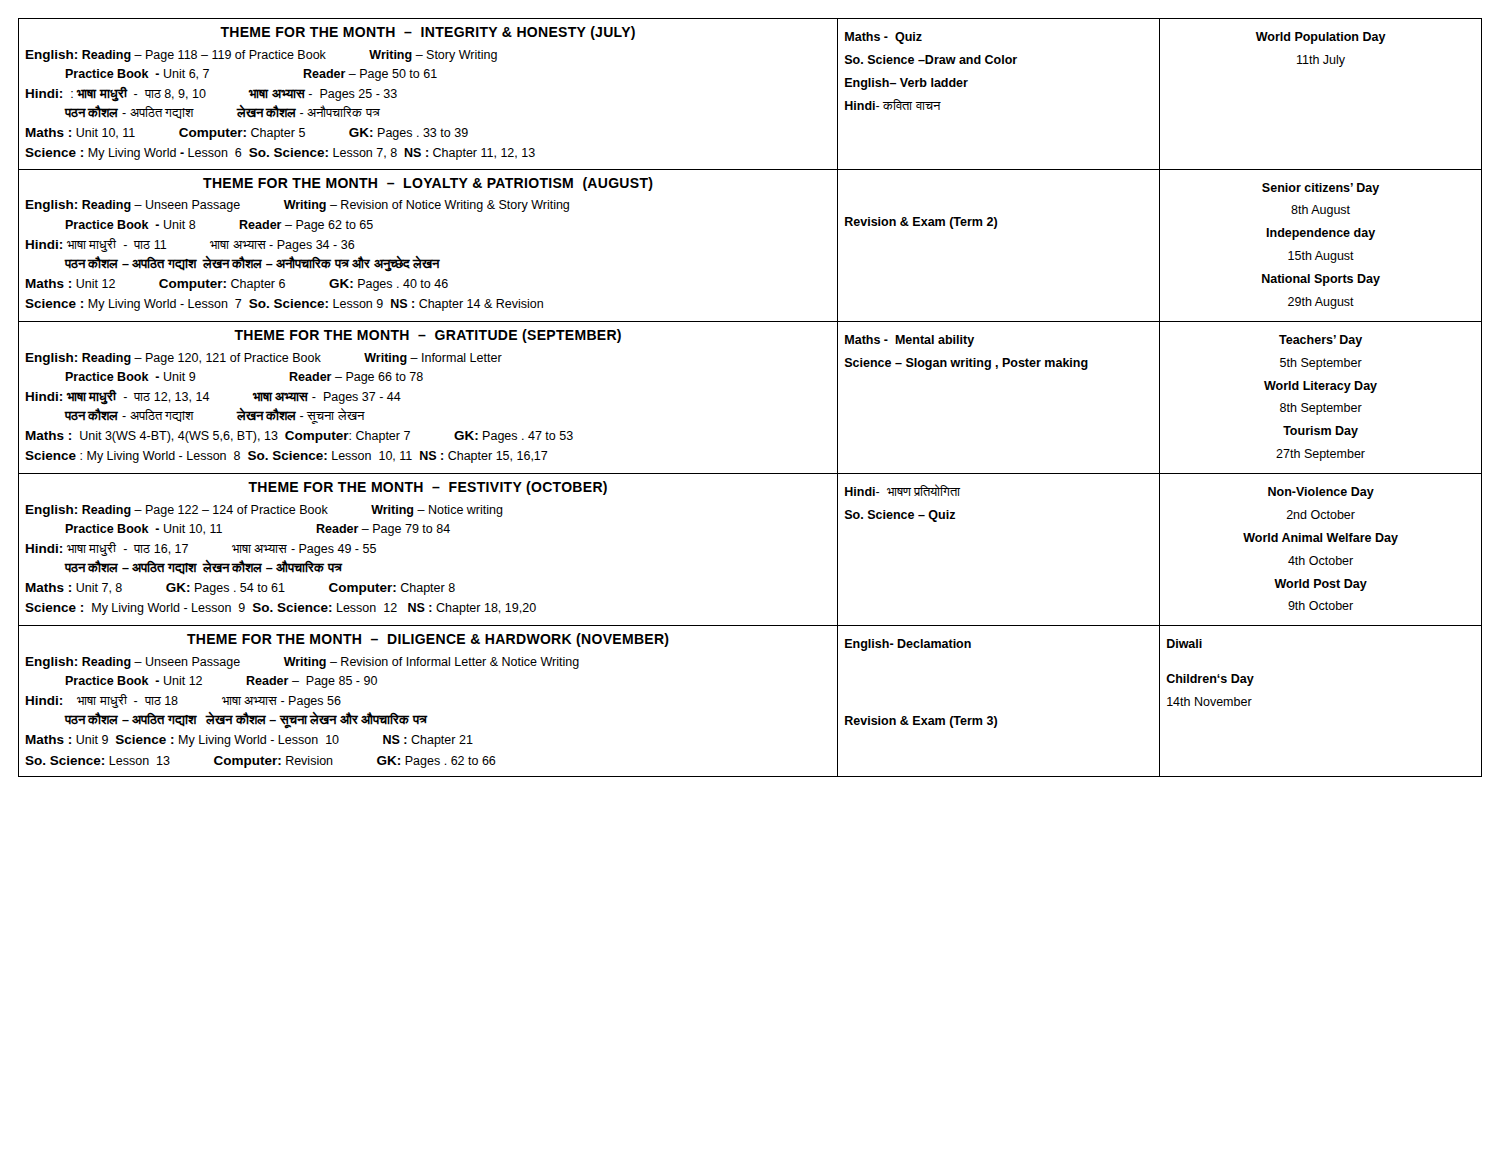| THEME FOR THE MONTH – INTEGRITY & HONESTY (JULY) English: Reading – Page 118 – 119 of Practice Book Writing – Story Writing Practice Book - Unit 6, 7 Reader – Page 50 to 61 Hindi: : भाषा माधुरी - पाठ 8, 9, 10 भाषा अभ्यास - Pages 25 - 33 पठन कौशल - अपठित गद्यांश लेखन कौशल - अनौपचारिक पत्र Maths : Unit 10, 11 Computer: Chapter 5 GK: Pages . 33 to 39 Science : My Living World - Lesson 6 So. Science: Lesson 7, 8 NS : Chapter 11, 12, 13 | Maths - Quiz So. Science –Draw and Color English– Verb ladder Hindi - कविता वाचन | World Population Day 11th July |
| THEME FOR THE MONTH – LOYALTY & PATRIOTISM (AUGUST) English: Reading – Unseen Passage Writing – Revision of Notice Writing & Story Writing Practice Book - Unit 8 Reader – Page 62 to 65 Hindi: भाषा माधुरी - पाठ 11 भाषा अभ्यास - Pages 34 - 36 पठन कौशल – अपठित गद्यांश लेखन कौशल – अनौपचारिक पत्र और अनुच्छेद लेखन Maths : Unit 12 Computer: Chapter 6 GK: Pages . 40 to 46 Science : My Living World - Lesson 7 So. Science: Lesson 9 NS : Chapter 14 & Revision | Revision & Exam (Term 2) | Senior citizens’ Day 8th August Independence day 15th August National Sports Day 29th August |
| THEME FOR THE MONTH – GRATITUDE (SEPTEMBER) English: Reading – Page 120, 121 of Practice Book Writing – Informal Letter Practice Book - Unit 9 Reader – Page 66 to 78 Hindi: भाषा माधुरी - पाठ 12, 13, 14 भाषा अभ्यास - Pages 37 - 44 पठन कौशल - अपठित गद्यांश लेखन कौशल - सूचना लेखन Maths : Unit 3(WS 4-BT), 4(WS 5,6, BT), 13 Computer : Chapter 7 GK: Pages . 47 to 53 Science : My Living World - Lesson 8 So. Science: Lesson 10, 11 NS : Chapter 15, 16,17 | Maths - Mental ability Science – Slogan writing , Poster making | Teachers’ Day 5th September World Literacy Day 8th September Tourism Day 27th September |
| THEME FOR THE MONTH – FESTIVITY (OCTOBER) English: Reading – Page 122 – 124 of Practice Book Writing – Notice writing Practice Book - Unit 10, 11 Reader – Page 79 to 84 Hindi: भाषा माधुरी - पाठ 16, 17 भाषा अभ्यास - Pages 49 - 55 पठन कौशल – अपठित गद्यांश लेखन कौशल – औपचारिक पत्र Maths : Unit 7, 8 GK: Pages . 54 to 61 Computer: Chapter 8 Science : My Living World - Lesson 9 So. Science: Lesson 12 NS : Chapter 18, 19,20 | Hindi - भाषण प्रतियोगिता So. Science – Quiz | Non-Violence Day 2nd October World Animal Welfare Day 4th October World Post Day 9th October |
| THEME FOR THE MONTH – DILIGENCE & HARDWORK (NOVEMBER) English: Reading – Unseen Passage Writing – Revision of Informal Letter & Notice Writing Practice Book - Unit 12 Reader – Page 85 - 90 Hindi: भाषा माधुरी - पाठ 18 भाषा अभ्यास - Pages 56 पठन कौशल – अपठित गद्यांश लेखन कौशल – सूचना लेखन और औपचारिक पत्र Maths : Unit 9 Science : My Living World - Lesson 10 NS : Chapter 21 So. Science: Lesson 13 Computer: Revision GK: Pages . 62 to 66 | English- Declamation Revision & Exam (Term 3) | Diwali Children‘s Day 14th November |